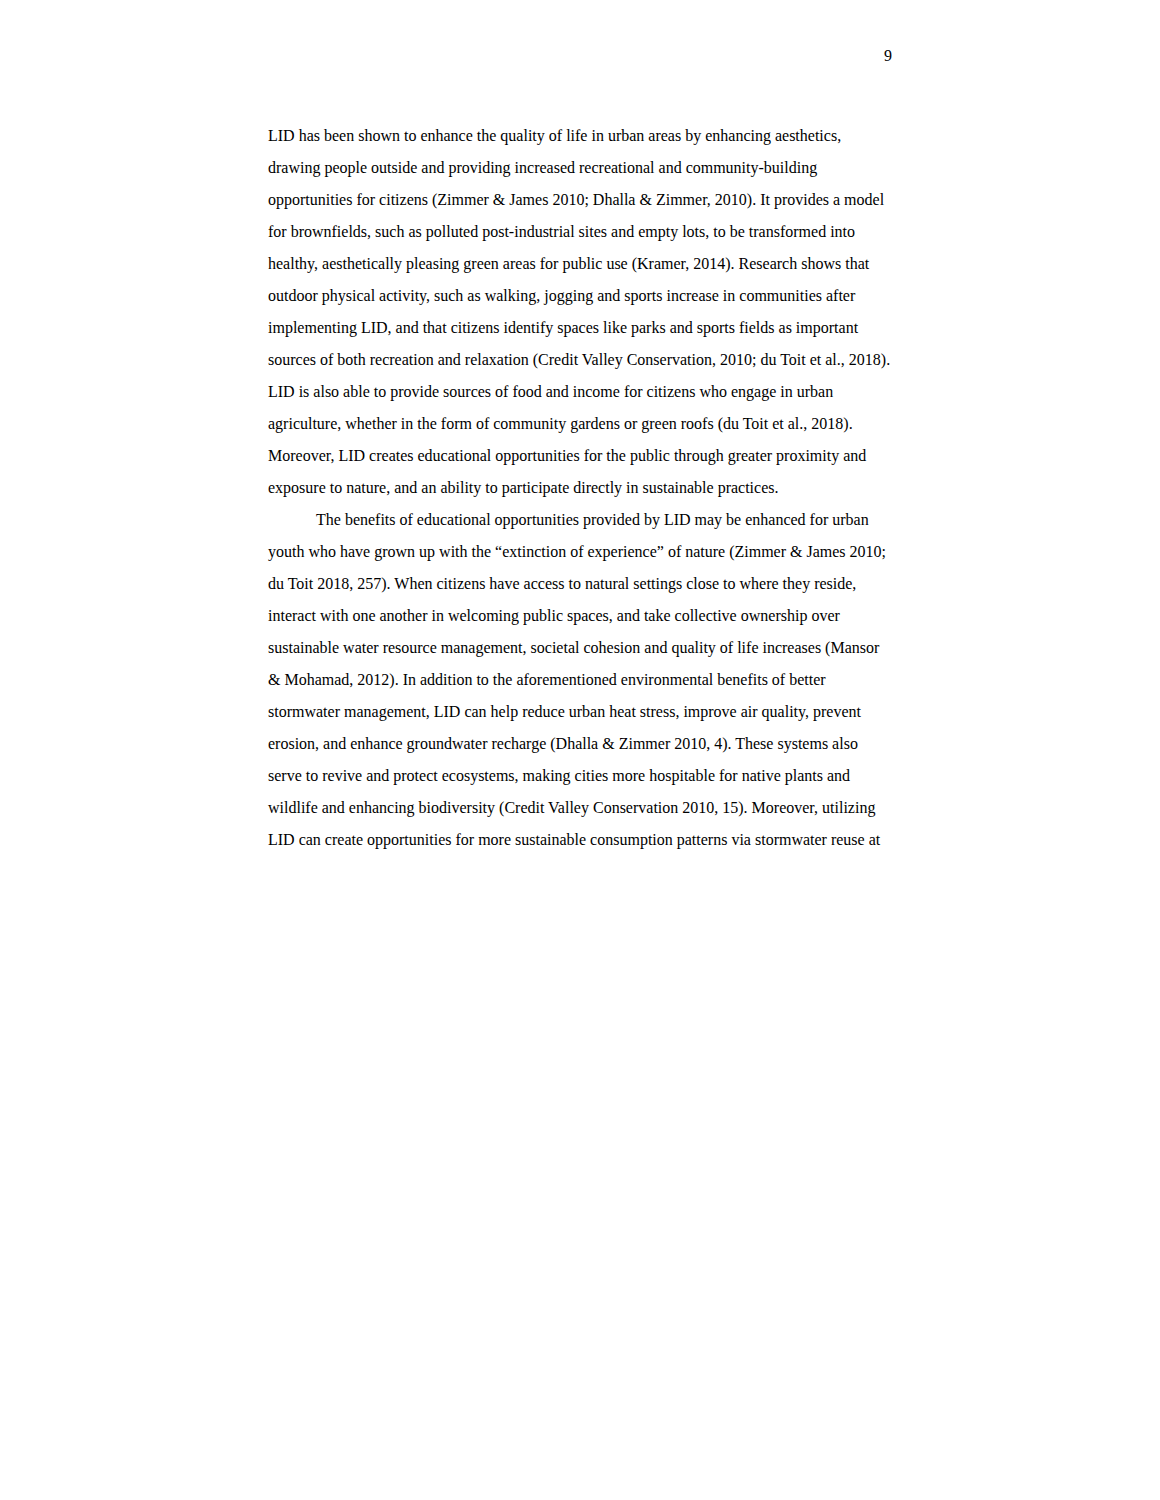9
LID has been shown to enhance the quality of life in urban areas by enhancing aesthetics, drawing people outside and providing increased recreational and community-building opportunities for citizens (Zimmer & James 2010; Dhalla & Zimmer, 2010). It provides a model for brownfields, such as polluted post-industrial sites and empty lots, to be transformed into healthy, aesthetically pleasing green areas for public use (Kramer, 2014). Research shows that outdoor physical activity, such as walking, jogging and sports increase in communities after implementing LID, and that citizens identify spaces like parks and sports fields as important sources of both recreation and relaxation (Credit Valley Conservation, 2010; du Toit et al., 2018). LID is also able to provide sources of food and income for citizens who engage in urban agriculture, whether in the form of community gardens or green roofs (du Toit et al., 2018). Moreover, LID creates educational opportunities for the public through greater proximity and exposure to nature, and an ability to participate directly in sustainable practices.
The benefits of educational opportunities provided by LID may be enhanced for urban youth who have grown up with the “extinction of experience” of nature (Zimmer & James 2010; du Toit 2018, 257). When citizens have access to natural settings close to where they reside, interact with one another in welcoming public spaces, and take collective ownership over sustainable water resource management, societal cohesion and quality of life increases (Mansor & Mohamad, 2012). In addition to the aforementioned environmental benefits of better stormwater management, LID can help reduce urban heat stress, improve air quality, prevent erosion, and enhance groundwater recharge (Dhalla & Zimmer 2010, 4). These systems also serve to revive and protect ecosystems, making cities more hospitable for native plants and wildlife and enhancing biodiversity (Credit Valley Conservation 2010, 15). Moreover, utilizing LID can create opportunities for more sustainable consumption patterns via stormwater reuse at